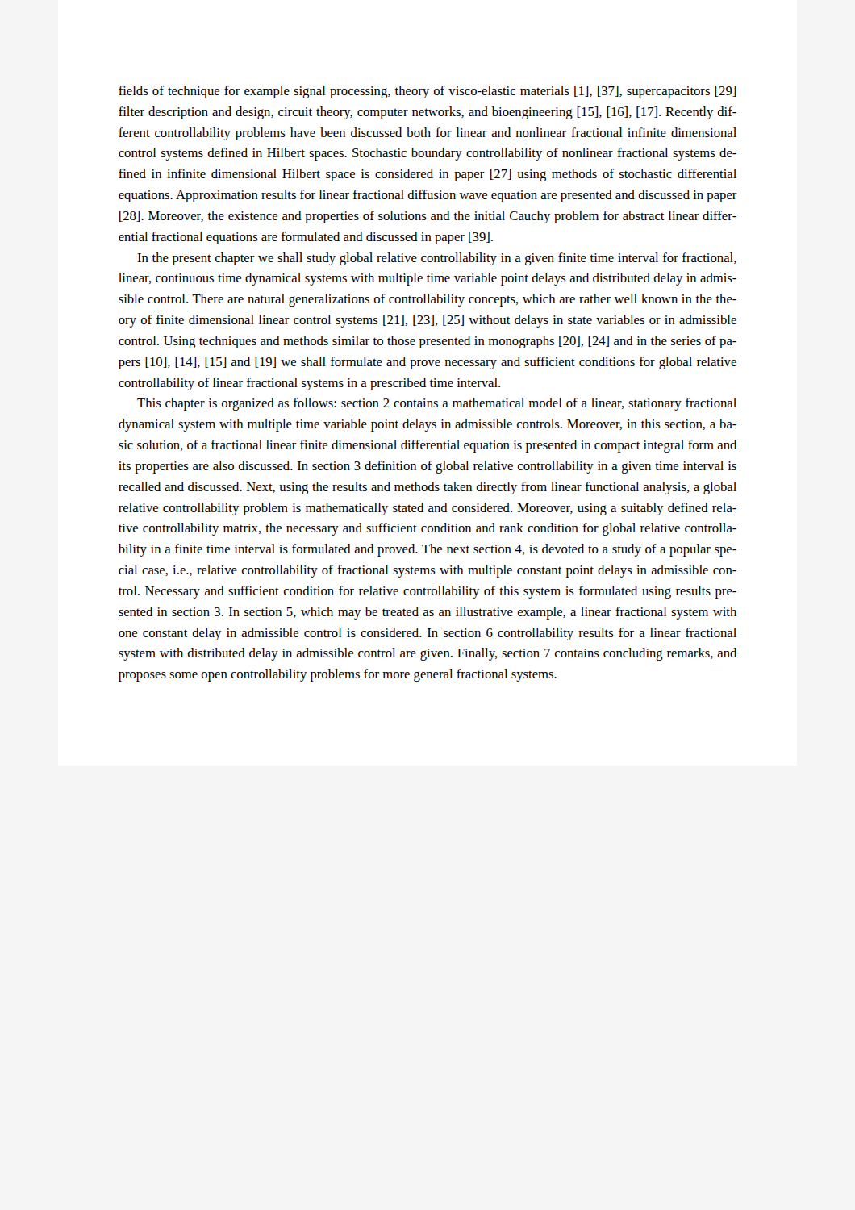fields of technique for example signal processing, theory of visco-elastic materials [1], [37], supercapacitors [29] filter description and design, circuit theory, computer networks, and bioengineering [15], [16], [17]. Recently different controllability problems have been discussed both for linear and nonlinear fractional infinite dimensional control systems defined in Hilbert spaces. Stochastic boundary controllability of nonlinear fractional systems defined in infinite dimensional Hilbert space is considered in paper [27] using methods of stochastic differential equations. Approximation results for linear fractional diffusion wave equation are presented and discussed in paper [28]. Moreover, the existence and properties of solutions and the initial Cauchy problem for abstract linear differential fractional equations are formulated and discussed in paper [39].
In the present chapter we shall study global relative controllability in a given finite time interval for fractional, linear, continuous time dynamical systems with multiple time variable point delays and distributed delay in admissible control. There are natural generalizations of controllability concepts, which are rather well known in the theory of finite dimensional linear control systems [21], [23], [25] without delays in state variables or in admissible control. Using techniques and methods similar to those presented in monographs [20], [24] and in the series of papers [10], [14], [15] and [19] we shall formulate and prove necessary and sufficient conditions for global relative controllability of linear fractional systems in a prescribed time interval.
This chapter is organized as follows: section 2 contains a mathematical model of a linear, stationary fractional dynamical system with multiple time variable point delays in admissible controls. Moreover, in this section, a basic solution, of a fractional linear finite dimensional differential equation is presented in compact integral form and its properties are also discussed. In section 3 definition of global relative controllability in a given time interval is recalled and discussed. Next, using the results and methods taken directly from linear functional analysis, a global relative controllability problem is mathematically stated and considered. Moreover, using a suitably defined relative controllability matrix, the necessary and sufficient condition and rank condition for global relative controllability in a finite time interval is formulated and proved. The next section 4, is devoted to a study of a popular special case, i.e., relative controllability of fractional systems with multiple constant point delays in admissible control. Necessary and sufficient condition for relative controllability of this system is formulated using results presented in section 3. In section 5, which may be treated as an illustrative example, a linear fractional system with one constant delay in admissible control is considered. In section 6 controllability results for a linear fractional system with distributed delay in admissible control are given. Finally, section 7 contains concluding remarks, and proposes some open controllability problems for more general fractional systems.